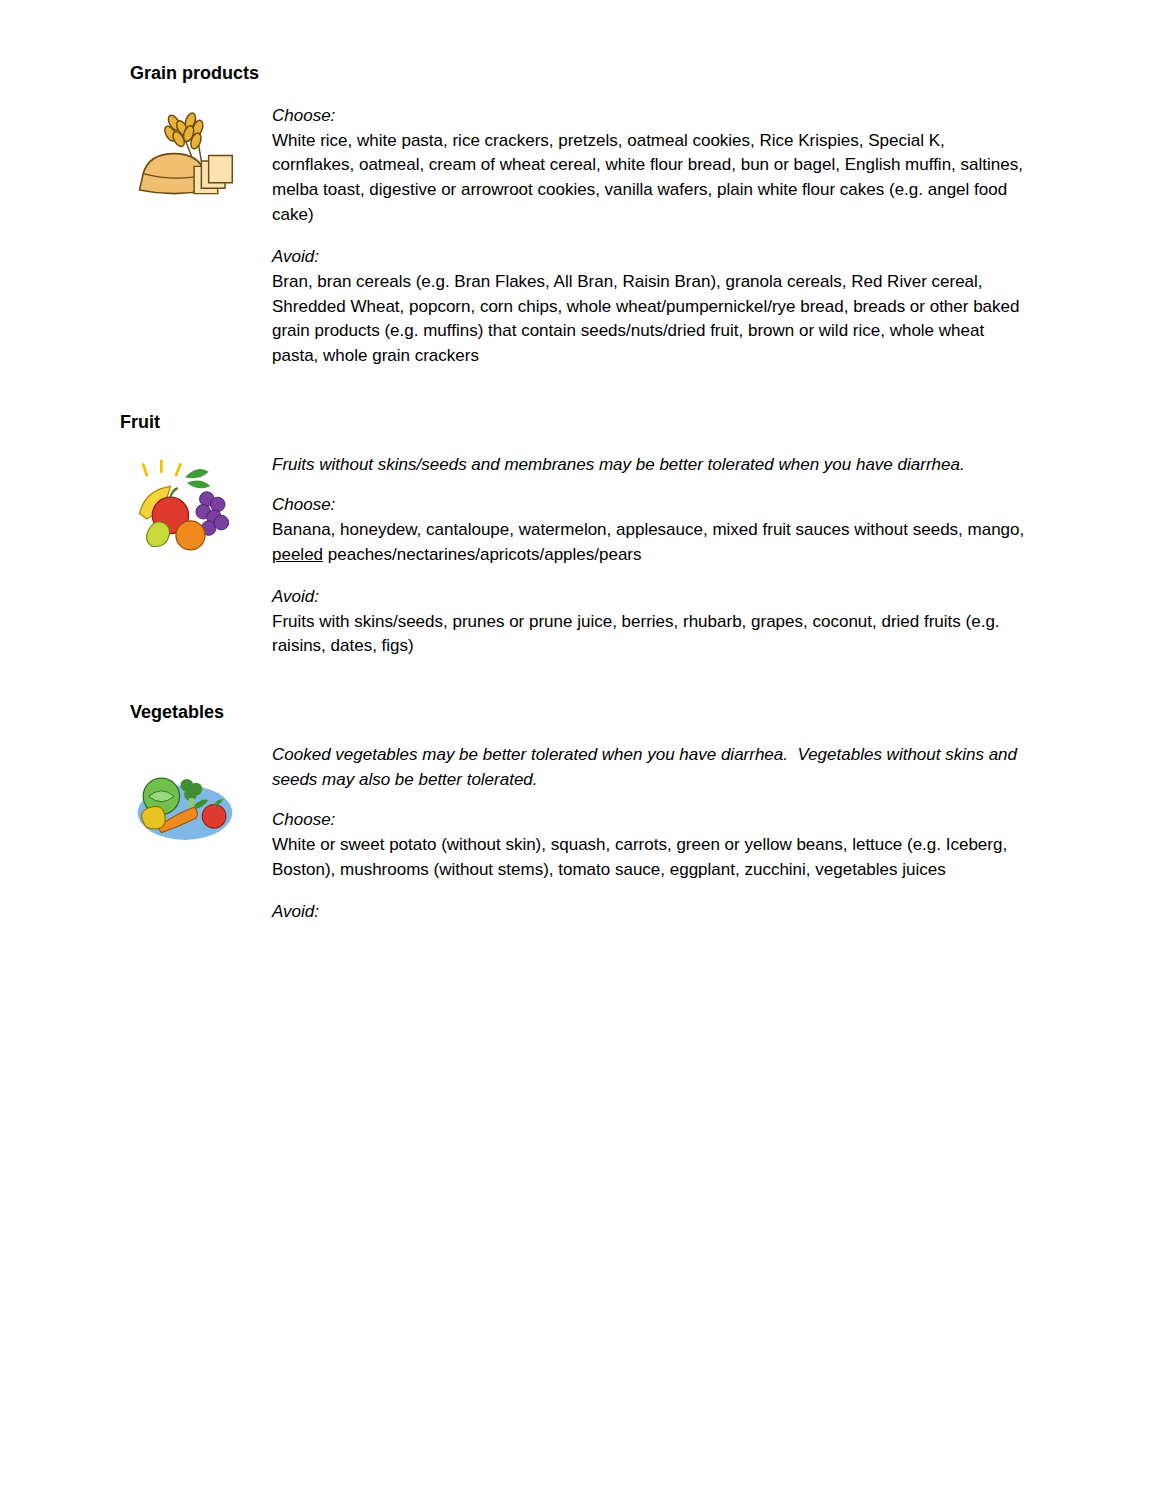Grain products
Choose:
White rice, white pasta, rice crackers, pretzels, oatmeal cookies, Rice Krispies, Special K, cornflakes, oatmeal, cream of wheat cereal, white flour bread, bun or bagel, English muffin, saltines, melba toast, digestive or arrowroot cookies, vanilla wafers, plain white flour cakes (e.g. angel food cake)
Avoid:
Bran, bran cereals (e.g. Bran Flakes, All Bran, Raisin Bran), granola cereals, Red River cereal, Shredded Wheat, popcorn, corn chips, whole wheat/pumpernickel/rye bread, breads or other baked grain products (e.g. muffins) that contain seeds/nuts/dried fruit, brown or wild rice, whole wheat pasta, whole grain crackers
Fruit
Fruits without skins/seeds and membranes may be better tolerated when you have diarrhea.
Choose:
Banana, honeydew, cantaloupe, watermelon, applesauce, mixed fruit sauces without seeds, mango, peeled peaches/nectarines/apricots/apples/pears
Avoid:
Fruits with skins/seeds, prunes or prune juice, berries, rhubarb, grapes, coconut, dried fruits (e.g. raisins, dates, figs)
Vegetables
Cooked vegetables may be better tolerated when you have diarrhea. Vegetables without skins and seeds may also be better tolerated.
Choose:
White or sweet potato (without skin), squash, carrots, green or yellow beans, lettuce (e.g. Iceberg, Boston), mushrooms (without stems), tomato sauce, eggplant, zucchini, vegetables juices
Avoid: